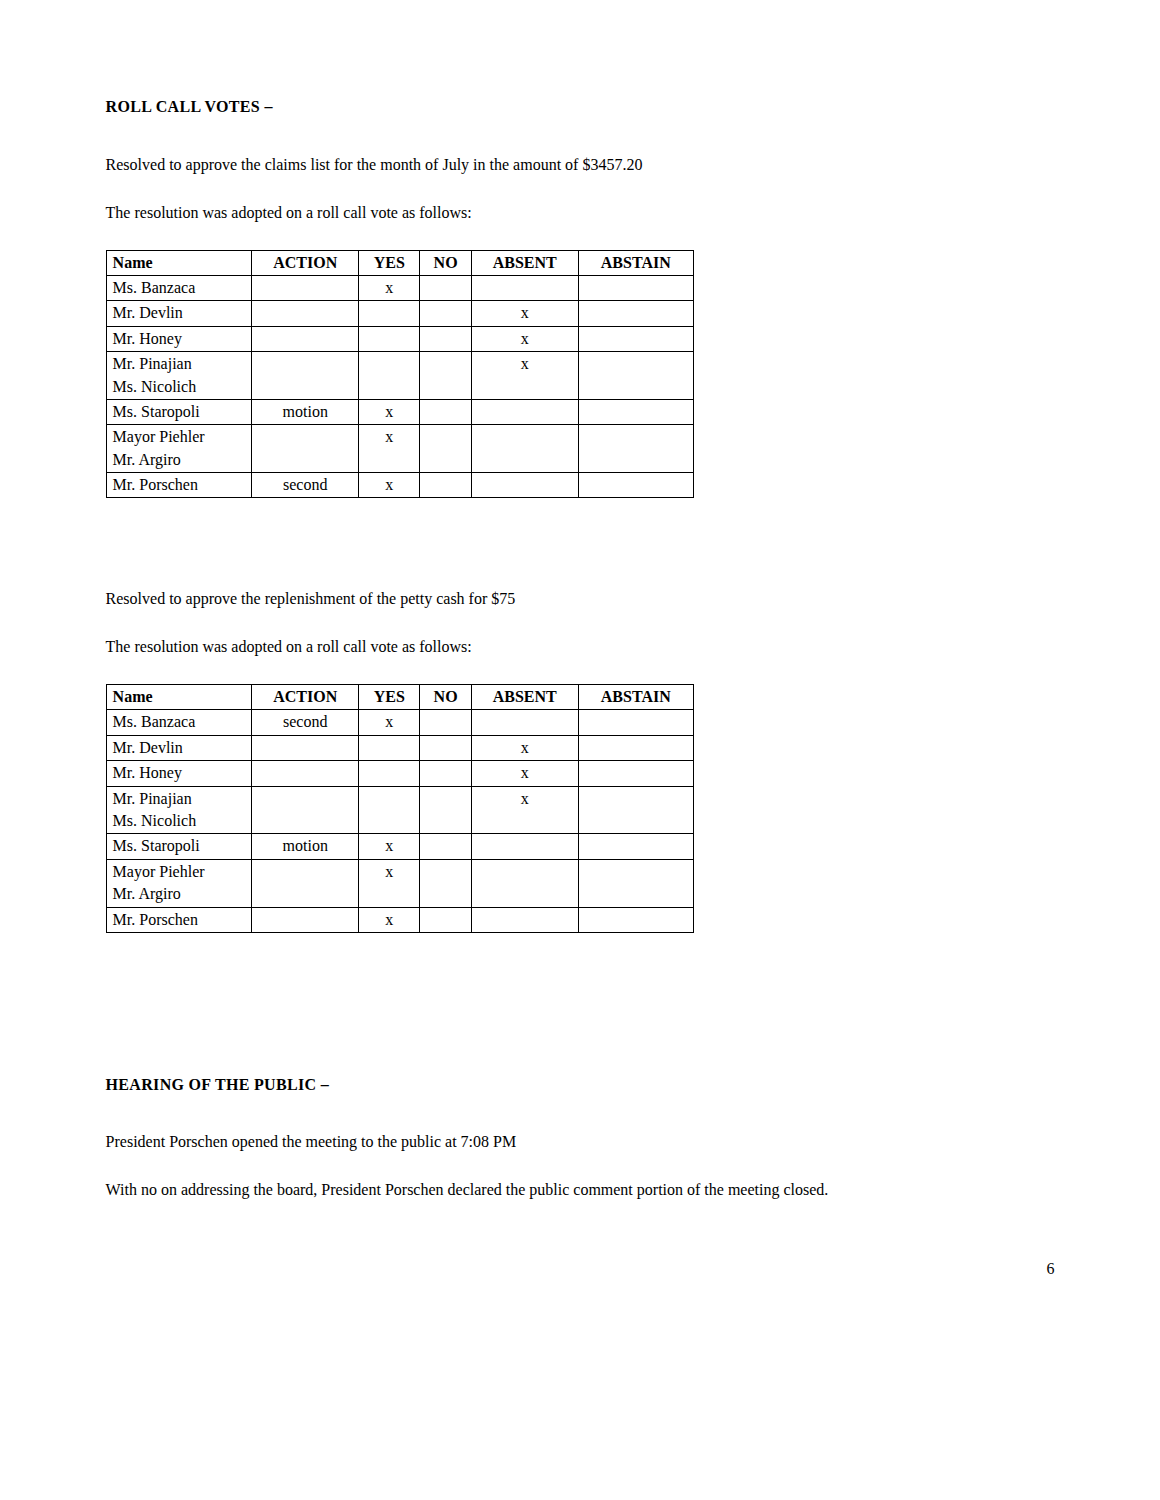ROLL CALL VOTES –
Resolved to approve the claims list for the month of July in the amount of $3457.20
The resolution was adopted on a roll call vote as follows:
| Name | ACTION | YES | NO | ABSENT | ABSTAIN |
| --- | --- | --- | --- | --- | --- |
| Ms. Banzaca | | x | | | |
| Mr. Devlin | | | | x | |
| Mr. Honey | | | | x | |
| Mr. Pinajian Ms. Nicolich | | | | x | |
| Ms. Staropoli | motion | x | | | |
| Mayor Piehler Mr. Argiro | | x | | | |
| Mr. Porschen | second | x | | | |
Resolved to approve the replenishment of the petty cash for $75
The resolution was adopted on a roll call vote as follows:
| Name | ACTION | YES | NO | ABSENT | ABSTAIN |
| --- | --- | --- | --- | --- | --- |
| Ms. Banzaca | second | x | | | |
| Mr. Devlin | | | | x | |
| Mr. Honey | | | | x | |
| Mr. Pinajian Ms. Nicolich | | | | x | |
| Ms. Staropoli | motion | x | | | |
| Mayor Piehler Mr. Argiro | | x | | | |
| Mr. Porschen | | x | | | |
HEARING OF THE PUBLIC –
President Porschen opened the meeting to the public at 7:08 PM
With no on addressing the board, President Porschen declared the public comment portion of the meeting closed.
6